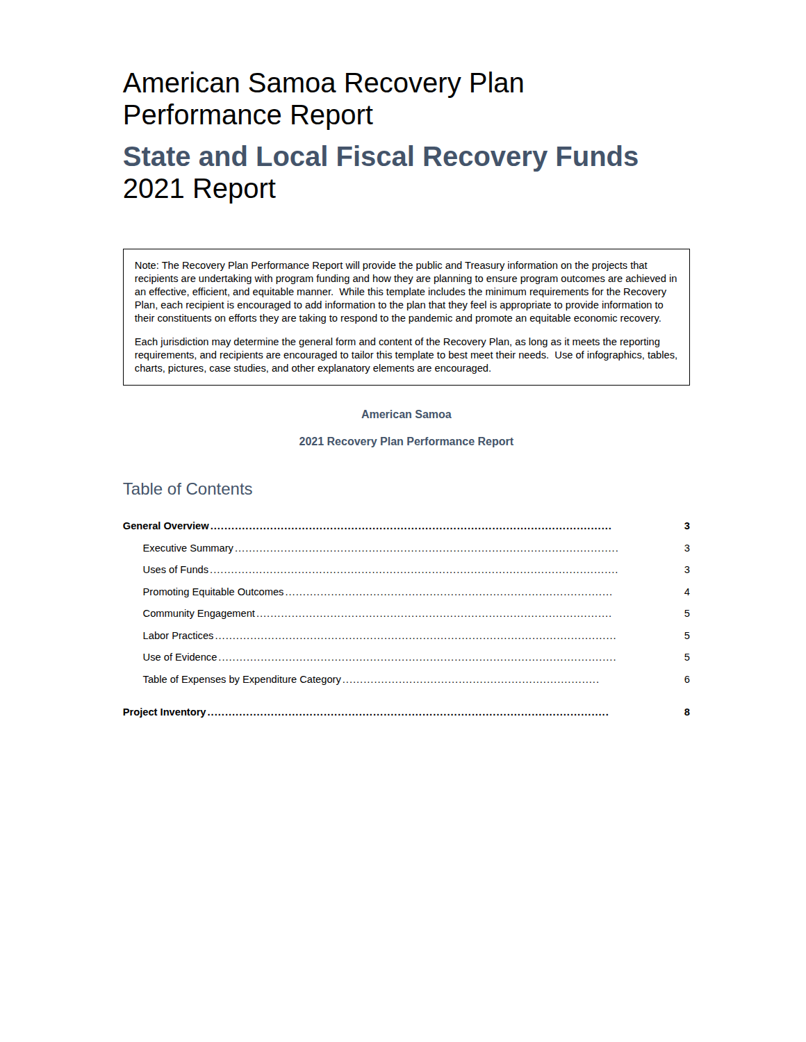American Samoa Recovery Plan Performance Report
State and Local Fiscal Recovery Funds 2021 Report
Note: The Recovery Plan Performance Report will provide the public and Treasury information on the projects that recipients are undertaking with program funding and how they are planning to ensure program outcomes are achieved in an effective, efficient, and equitable manner. While this template includes the minimum requirements for the Recovery Plan, each recipient is encouraged to add information to the plan that they feel is appropriate to provide information to their constituents on efforts they are taking to respond to the pandemic and promote an equitable economic recovery.
Each jurisdiction may determine the general form and content of the Recovery Plan, as long as it meets the reporting requirements, and recipients are encouraged to tailor this template to best meet their needs. Use of infographics, tables, charts, pictures, case studies, and other explanatory elements are encouraged.
American Samoa
2021 Recovery Plan Performance Report
Table of Contents
General Overview .................................................................................................................. 3
Executive Summary ............................................................................................................. 3
Uses of Funds .................................................................................................................... 3
Promoting Equitable Outcomes ............................................................................................. 4
Community Engagement ..................................................................................................... 5
Labor Practices .................................................................................................................. 5
Use of Evidence ................................................................................................................. 5
Table of Expenses by Expenditure Category ......................................................................... 6
Project Inventory .................................................................................................................. 8